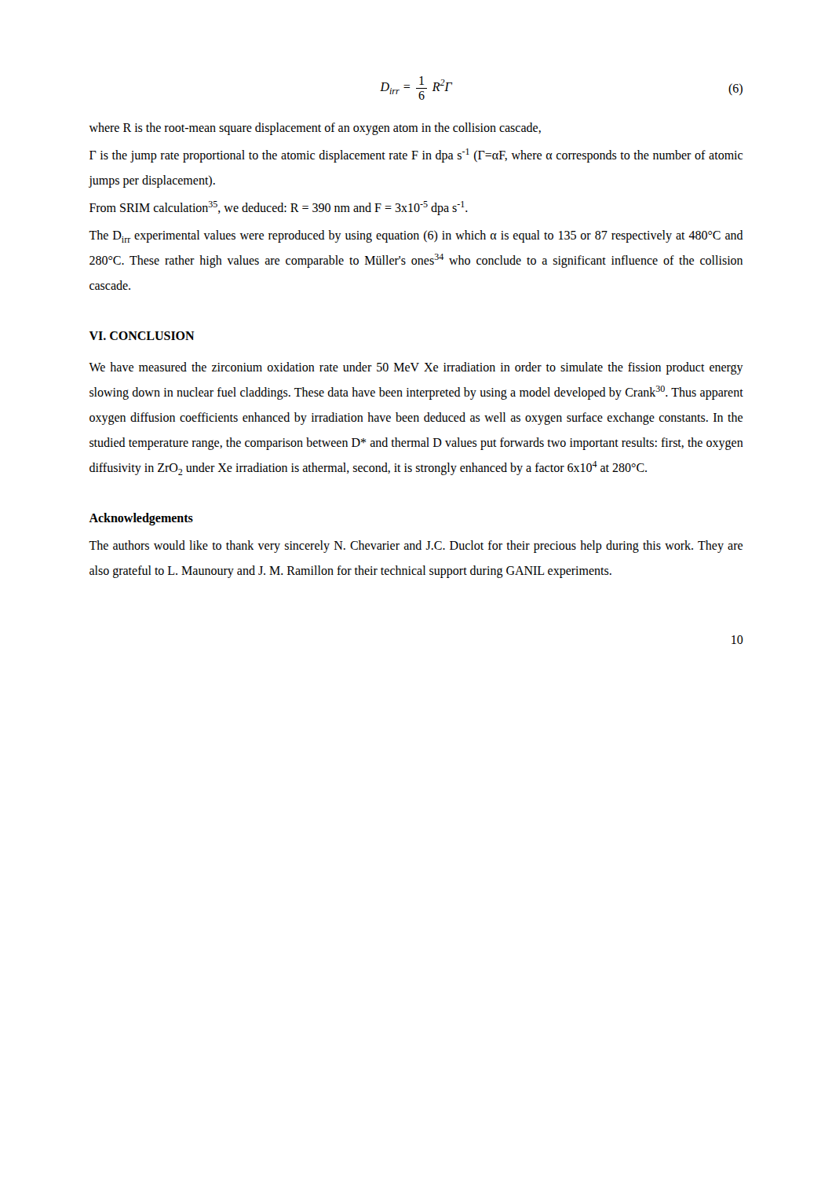Dirr = 16 R2Γ (6)
where R is the root-mean square displacement of an oxygen atom in the collision cascade,
Γ is the jump rate proportional to the atomic displacement rate F in dpa s-1 (Γ=αF, where α corresponds to the number of atomic jumps per displacement).
From SRIM calculation35, we deduced: R = 390 nm and F = 3x10-5 dpa s-1.
The Dirr experimental values were reproduced by using equation (6) in which α is equal to 135 or 87 respectively at 480°C and 280°C. These rather high values are comparable to Müller's ones34 who conclude to a significant influence of the collision cascade.
VI. CONCLUSION
We have measured the zirconium oxidation rate under 50 MeV Xe irradiation in order to simulate the fission product energy slowing down in nuclear fuel claddings. These data have been interpreted by using a model developed by Crank30. Thus apparent oxygen diffusion coefficients enhanced by irradiation have been deduced as well as oxygen surface exchange constants. In the studied temperature range, the comparison between D* and thermal D values put forwards two important results: first, the oxygen diffusivity in ZrO2 under Xe irradiation is athermal, second, it is strongly enhanced by a factor 6x104 at 280°C.
Acknowledgements
The authors would like to thank very sincerely N. Chevarier and J.C. Duclot for their precious help during this work. They are also grateful to L. Maunoury and J. M. Ramillon for their technical support during GANIL experiments.
10